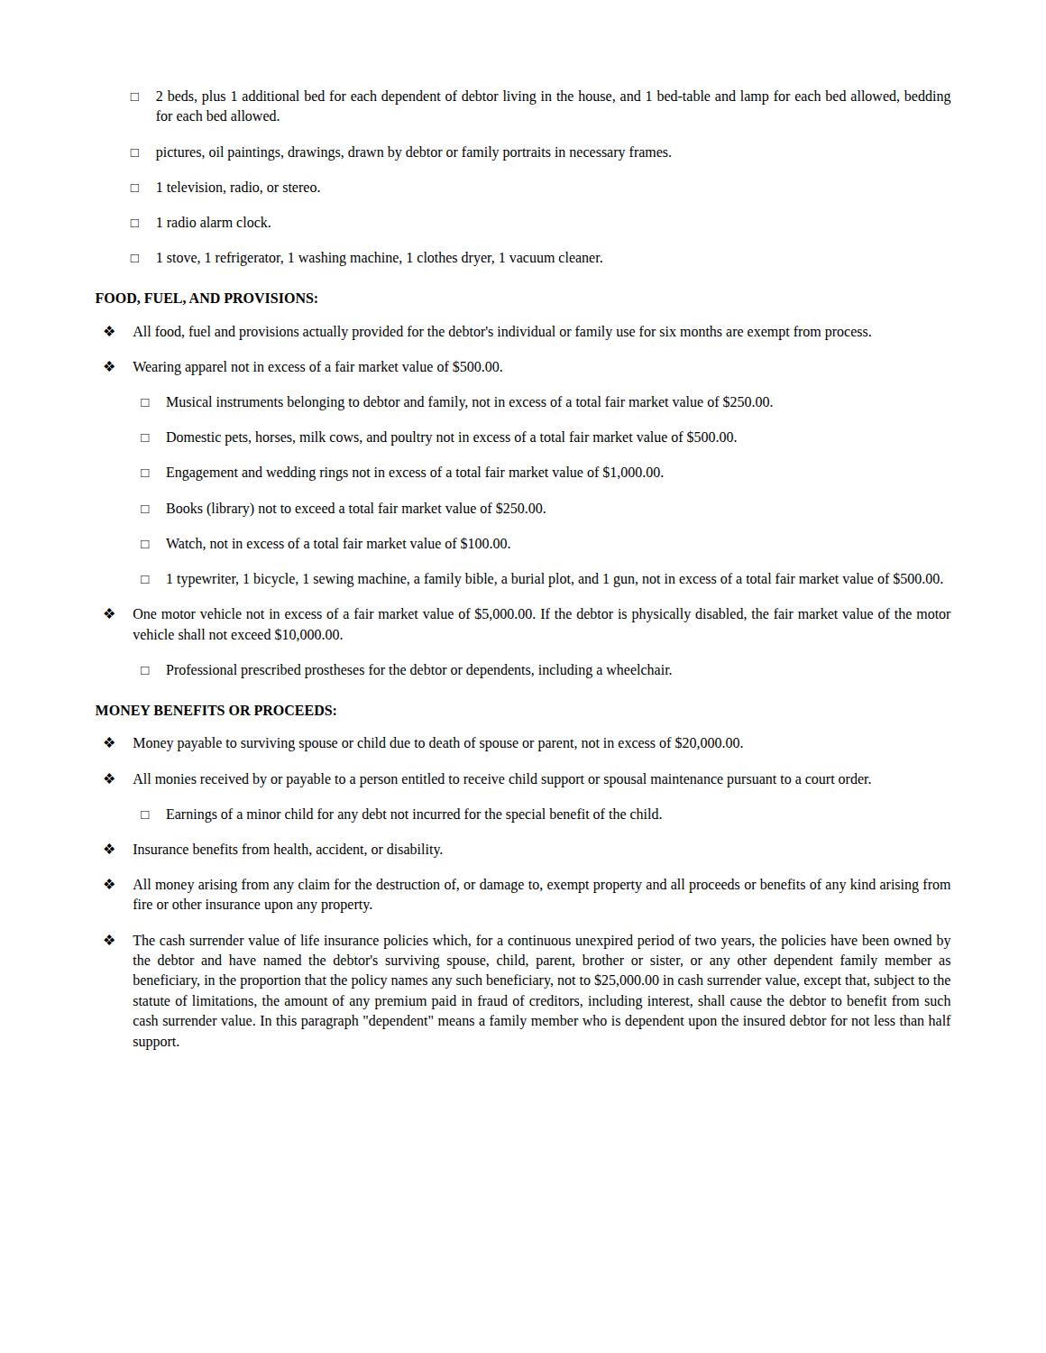2 beds, plus 1 additional bed for each dependent of debtor living in the house, and 1 bed-table and lamp for each bed allowed, bedding for each bed allowed.
pictures, oil paintings, drawings, drawn by debtor or family portraits in necessary frames.
1 television, radio, or stereo.
1 radio alarm clock.
1 stove, 1 refrigerator, 1 washing machine, 1 clothes dryer, 1 vacuum cleaner.
FOOD, FUEL, AND PROVISIONS:
All food, fuel and provisions actually provided for the debtor's individual or family use for six months are exempt from process.
Wearing apparel not in excess of a fair market value of $500.00.
Musical instruments belonging to debtor and family, not in excess of a total fair market value of $250.00.
Domestic pets, horses, milk cows, and poultry not in excess of a total fair market value of $500.00.
Engagement and wedding rings not in excess of a total fair market value of $1,000.00.
Books (library) not to exceed a total fair market value of $250.00.
Watch, not in excess of a total fair market value of $100.00.
1 typewriter, 1 bicycle, 1 sewing machine, a family bible, a burial plot, and 1 gun, not in excess of a total fair market value of $500.00.
One motor vehicle not in excess of a fair market value of $5,000.00. If the debtor is physically disabled, the fair market value of the motor vehicle shall not exceed $10,000.00.
Professional prescribed prostheses for the debtor or dependents, including a wheelchair.
MONEY BENEFITS OR PROCEEDS:
Money payable to surviving spouse or child due to death of spouse or parent, not in excess of $20,000.00.
All monies received by or payable to a person entitled to receive child support or spousal maintenance pursuant to a court order.
Earnings of a minor child for any debt not incurred for the special benefit of the child.
Insurance benefits from health, accident, or disability.
All money arising from any claim for the destruction of, or damage to, exempt property and all proceeds or benefits of any kind arising from fire or other insurance upon any property.
The cash surrender value of life insurance policies which, for a continuous unexpired period of two years, the policies have been owned by the debtor and have named the debtor's surviving spouse, child, parent, brother or sister, or any other dependent family member as beneficiary, in the proportion that the policy names any such beneficiary, not to $25,000.00 in cash surrender value, except that, subject to the statute of limitations, the amount of any premium paid in fraud of creditors, including interest, shall cause the debtor to benefit from such cash surrender value. In this paragraph "dependent" means a family member who is dependent upon the insured debtor for not less than half support.